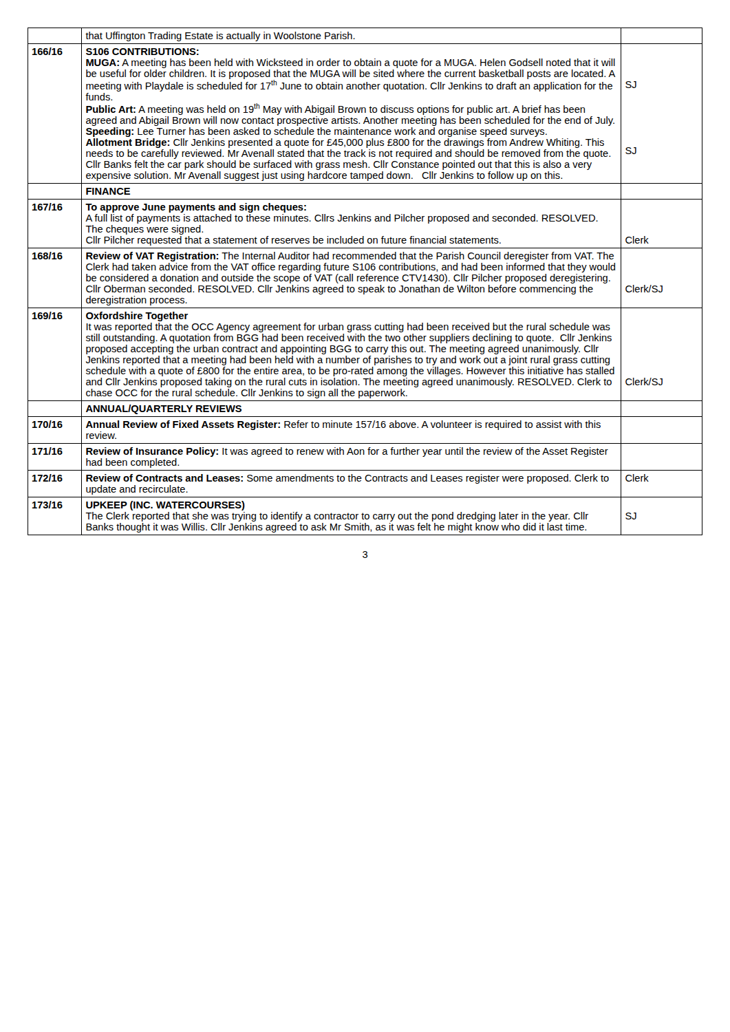| | that Uffington Trading Estate is actually in Woolstone Parish. | |
| 166/16 | S106 CONTRIBUTIONS: MUGA: A meeting has been held with Wicksteed in order to obtain a quote for a MUGA. Helen Godsell noted that it will be useful for older children. It is proposed that the MUGA will be sited where the current basketball posts are located. A meeting with Playdale is scheduled for 17 th June to obtain another quotation. Cllr Jenkins to draft an application for the funds. Public Art: A meeting was held on 19 th May with Abigail Brown to discuss options for public art. A brief has been agreed and Abigail Brown will now contact prospective artists. Another meeting has been scheduled for the end of July. Speeding: Lee Turner has been asked to schedule the maintenance work and organise speed surveys. Allotment Bridge: Cllr Jenkins presented a quote for £45,000 plus £800 for the drawings from Andrew Whiting. This needs to be carefully reviewed. Mr Avenall stated that the track is not required and should be removed from the quote. Cllr Banks felt the car park should be surfaced with grass mesh. Cllr Constance pointed out that this is also a very expensive solution. Mr Avenall suggest just using hardcore tamped down. Cllr Jenkins to follow up on this. | SJ SJ |
| | FINANCE | |
| 167/16 | To approve June payments and sign cheques: A full list of payments is attached to these minutes. Cllrs Jenkins and Pilcher proposed and seconded. RESOLVED. The cheques were signed. Cllr Pilcher requested that a statement of reserves be included on future financial statements. | Clerk |
| 168/16 | Review of VAT Registration: The Internal Auditor had recommended that the Parish Council deregister from VAT. The Clerk had taken advice from the VAT office regarding future S106 contributions, and had been informed that they would be considered a donation and outside the scope of VAT (call reference CTV1430). Cllr Pilcher proposed deregistering. Cllr Oberman seconded. RESOLVED. Cllr Jenkins agreed to speak to Jonathan de Wilton before commencing the deregistration process. | Clerk/SJ |
| 169/16 | Oxfordshire Together It was reported that the OCC Agency agreement for urban grass cutting had been received but the rural schedule was still outstanding. A quotation from BGG had been received with the two other suppliers declining to quote. Cllr Jenkins proposed accepting the urban contract and appointing BGG to carry this out. The meeting agreed unanimously. Cllr Jenkins reported that a meeting had been held with a number of parishes to try and work out a joint rural grass cutting schedule with a quote of £800 for the entire area, to be pro-rated among the villages. However this initiative has stalled and Cllr Jenkins proposed taking on the rural cuts in isolation. The meeting agreed unanimously. RESOLVED. Clerk to chase OCC for the rural schedule. Cllr Jenkins to sign all the paperwork. | Clerk/SJ |
| | ANNUAL/QUARTERLY REVIEWS | |
| 170/16 | Annual Review of Fixed Assets Register: Refer to minute 157/16 above. A volunteer is required to assist with this review. | |
| 171/16 | Review of Insurance Policy: It was agreed to renew with Aon for a further year until the review of the Asset Register had been completed. | |
| 172/16 | Review of Contracts and Leases: Some amendments to the Contracts and Leases register were proposed. Clerk to update and recirculate. | Clerk |
| 173/16 | UPKEEP (INC. WATERCOURSES) The Clerk reported that she was trying to identify a contractor to carry out the pond dredging later in the year. Cllr Banks thought it was Willis. Cllr Jenkins agreed to ask Mr Smith, as it was felt he might know who did it last time. | SJ |
3